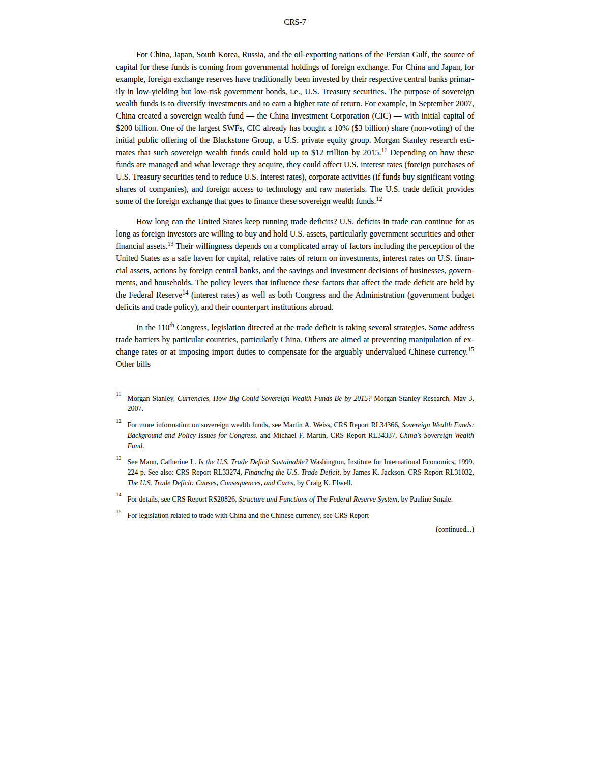CRS-7
For China, Japan, South Korea, Russia, and the oil-exporting nations of the Persian Gulf, the source of capital for these funds is coming from governmental holdings of foreign exchange. For China and Japan, for example, foreign exchange reserves have traditionally been invested by their respective central banks primarily in low-yielding but low-risk government bonds, i.e., U.S. Treasury securities. The purpose of sovereign wealth funds is to diversify investments and to earn a higher rate of return. For example, in September 2007, China created a sovereign wealth fund — the China Investment Corporation (CIC) — with initial capital of $200 billion. One of the largest SWFs, CIC already has bought a 10% ($3 billion) share (non-voting) of the initial public offering of the Blackstone Group, a U.S. private equity group. Morgan Stanley research estimates that such sovereign wealth funds could hold up to $12 trillion by 2015.11 Depending on how these funds are managed and what leverage they acquire, they could affect U.S. interest rates (foreign purchases of U.S. Treasury securities tend to reduce U.S. interest rates), corporate activities (if funds buy significant voting shares of companies), and foreign access to technology and raw materials. The U.S. trade deficit provides some of the foreign exchange that goes to finance these sovereign wealth funds.12
How long can the United States keep running trade deficits? U.S. deficits in trade can continue for as long as foreign investors are willing to buy and hold U.S. assets, particularly government securities and other financial assets.13 Their willingness depends on a complicated array of factors including the perception of the United States as a safe haven for capital, relative rates of return on investments, interest rates on U.S. financial assets, actions by foreign central banks, and the savings and investment decisions of businesses, governments, and households. The policy levers that influence these factors that affect the trade deficit are held by the Federal Reserve14 (interest rates) as well as both Congress and the Administration (government budget deficits and trade policy), and their counterpart institutions abroad.
In the 110th Congress, legislation directed at the trade deficit is taking several strategies. Some address trade barriers by particular countries, particularly China. Others are aimed at preventing manipulation of exchange rates or at imposing import duties to compensate for the arguably undervalued Chinese currency.15 Other bills
11 Morgan Stanley, Currencies, How Big Could Sovereign Wealth Funds Be by 2015? Morgan Stanley Research, May 3, 2007.
12 For more information on sovereign wealth funds, see Martin A. Weiss, CRS Report RL34366, Sovereign Wealth Funds: Background and Policy Issues for Congress, and Michael F. Martin, CRS Report RL34337, China's Sovereign Wealth Fund.
13 See Mann, Catherine L. Is the U.S. Trade Deficit Sustainable? Washington, Institute for International Economics, 1999. 224 p. See also: CRS Report RL33274, Financing the U.S. Trade Deficit, by James K. Jackson. CRS Report RL31032, The U.S. Trade Deficit: Causes, Consequences, and Cures, by Craig K. Elwell.
14 For details, see CRS Report RS20826, Structure and Functions of The Federal Reserve System, by Pauline Smale.
15 For legislation related to trade with China and the Chinese currency, see CRS Report
(continued...)